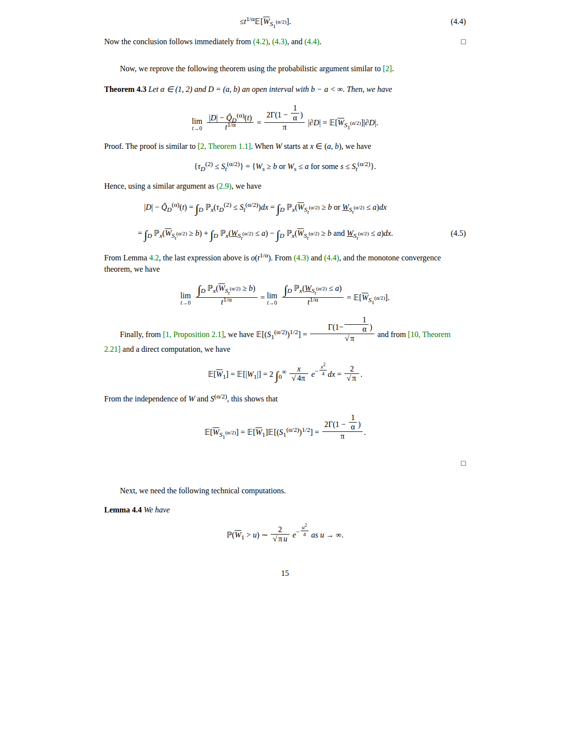≤t1/α𝔼[WS1(α/2)].
(4.4)
Now the conclusion follows immediately from (4.2), (4.3), and (4.4). □
Now, we reprove the following theorem using the probabilistic argument similar to [2].
Theorem 4.3 Let α ∈ (1, 2) and D = (a, b) an open interval with b − a < ∞. Then, we have
lim t→0 |D| − Q̃D(α)(t) t1/α = 2Γ(1 − 1 α) π |∂D| = 𝔼[WS1(α/2)]|∂D|.
Proof. The proof is similar to [2, Theorem 1.1]. When W starts at x ∈ (a, b), we have
{τD(2) ≤ St(α/2)} = {Ws ≥ b or Ws ≤ a for some s ≤ St(α/2)}.
Hence, using a similar argument as (2.9), we have
|D| − Q̃D(α)(t) = ∫D ℙx(τD(2) ≤ St(α/2))dx = ∫D ℙx(WSt(α/2) ≥ b or WSt(α/2) ≤ a)dx
= ∫D ℙx(WSt(α/2) ≥ b) + ∫D ℙx(WSt(α/2) ≤ a) − ∫D ℙx(WSt(α/2) ≥ b and WSt(α/2) ≤ a)dx.
(4.5)
From Lemma 4.2, the last expression above is o(t1/α). From (4.3) and (4.4), and the monotone convergence theorem, we have
lim t→0 ∫D ℙx(WSt(α/2) ≥ b) t1/α = lim t→0 ∫D ℙx(WSt(α/2) ≤ a) t1/α = 𝔼[WS1(α/2)].
Finally, from [1, Proposition 2.1], we have 𝔼[(S1(α/2))1/2] = Γ(1−1 α)√π and from [10, Theorem 2.21] and a direct computation, we have
𝔼[W1] = 𝔼[|W1|] = 2 ∫0∞ x√4π e−x24dx = 2√π.
From the independence of W and S(α/2), this shows that
𝔼[WS1(α/2)] = 𝔼[W1]𝔼[(S1(α/2))1/2] = 2Γ(1 − 1 α) π.
□
Next, we need the following technical computations.
Lemma 4.4 We have
ℙ(W1 > u) ∼ 2√πu e−u24 as u → ∞.
15